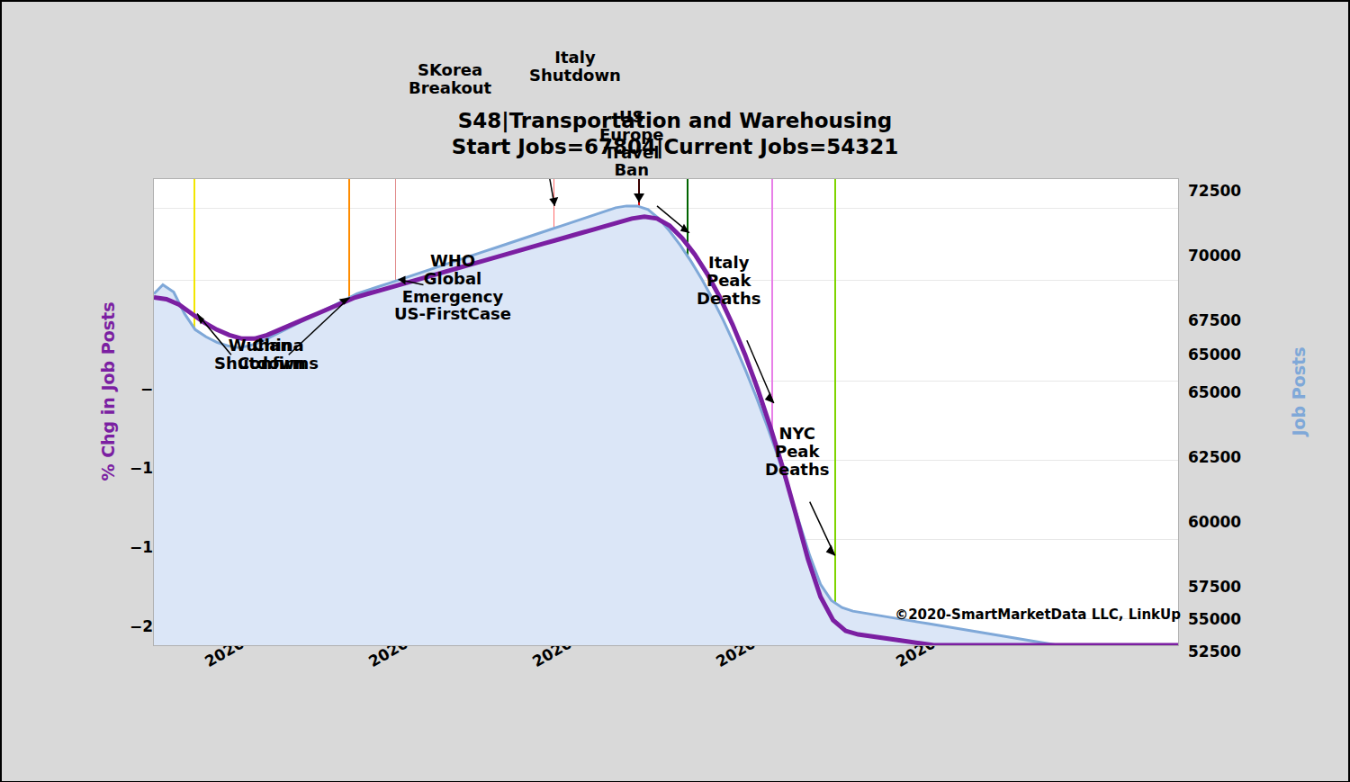S48|Transportation and Warehousing
Start Jobs=67804|Current Jobs=54321
% Chg in Job Posts
Job Posts
5
0
−5
−10
−15
−20
72500
70000
67500
65000
65000
62500
60000
57500
55000
52500
2020-01
2020-02
2020-03
2020-04
2020-05
Wuhan
Shutdown
China
Confirms
WHO
Global
Emergency
US-FirstCase
SKorea
Breakout
Italy
Shutdown
US
Europe
Travel
Ban
Italy
Peak
Deaths
NYC
Peak
Deaths
©2020-SmartMarketData LLC, LinkUp